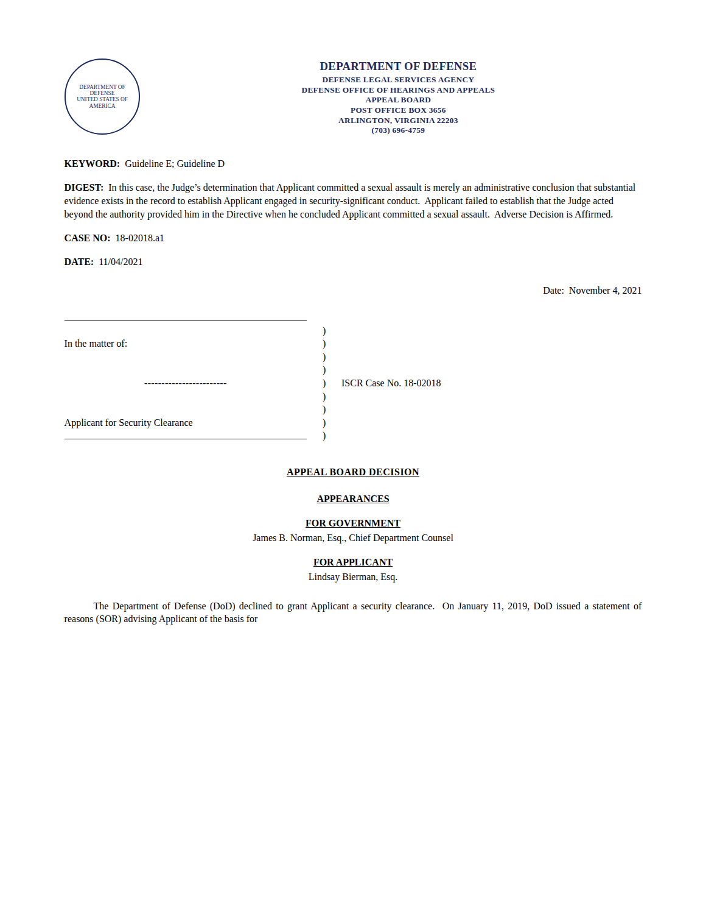DEPARTMENT OF DEFENSE
UNITED STATES OF AMERICA
DEPARTMENT OF DEFENSE
DEFENSE LEGAL SERVICES AGENCY
DEFENSE OFFICE OF HEARINGS AND APPEALS
APPEAL BOARD
POST OFFICE BOX 3656
ARLINGTON, VIRGINIA 22203
(703) 696-4759
KEYWORD: Guideline E; Guideline D
DIGEST: In this case, the Judge’s determination that Applicant committed a sexual assault is merely an administrative conclusion that substantial evidence exists in the record to establish Applicant engaged in security-significant conduct. Applicant failed to establish that the Judge acted beyond the authority provided him in the Directive when he concluded Applicant committed a sexual assault. Adverse Decision is Affirmed.
CASE NO: 18-02018.a1
DATE: 11/04/2021
Date: November 4, 2021
| | ) | |
| In the matter of: | ) | |
| | ) | |
| | ) | |
| ------------------------ | ) | ISCR Case No. 18-02018 |
| | ) | |
| | ) | |
| Applicant for Security Clearance | ) | |
| | ) | |
APPEAL BOARD DECISION
APPEARANCES
FOR GOVERNMENT
James B. Norman, Esq., Chief Department Counsel
FOR APPLICANT
Lindsay Bierman, Esq.
The Department of Defense (DoD) declined to grant Applicant a security clearance. On January 11, 2019, DoD issued a statement of reasons (SOR) advising Applicant of the basis for